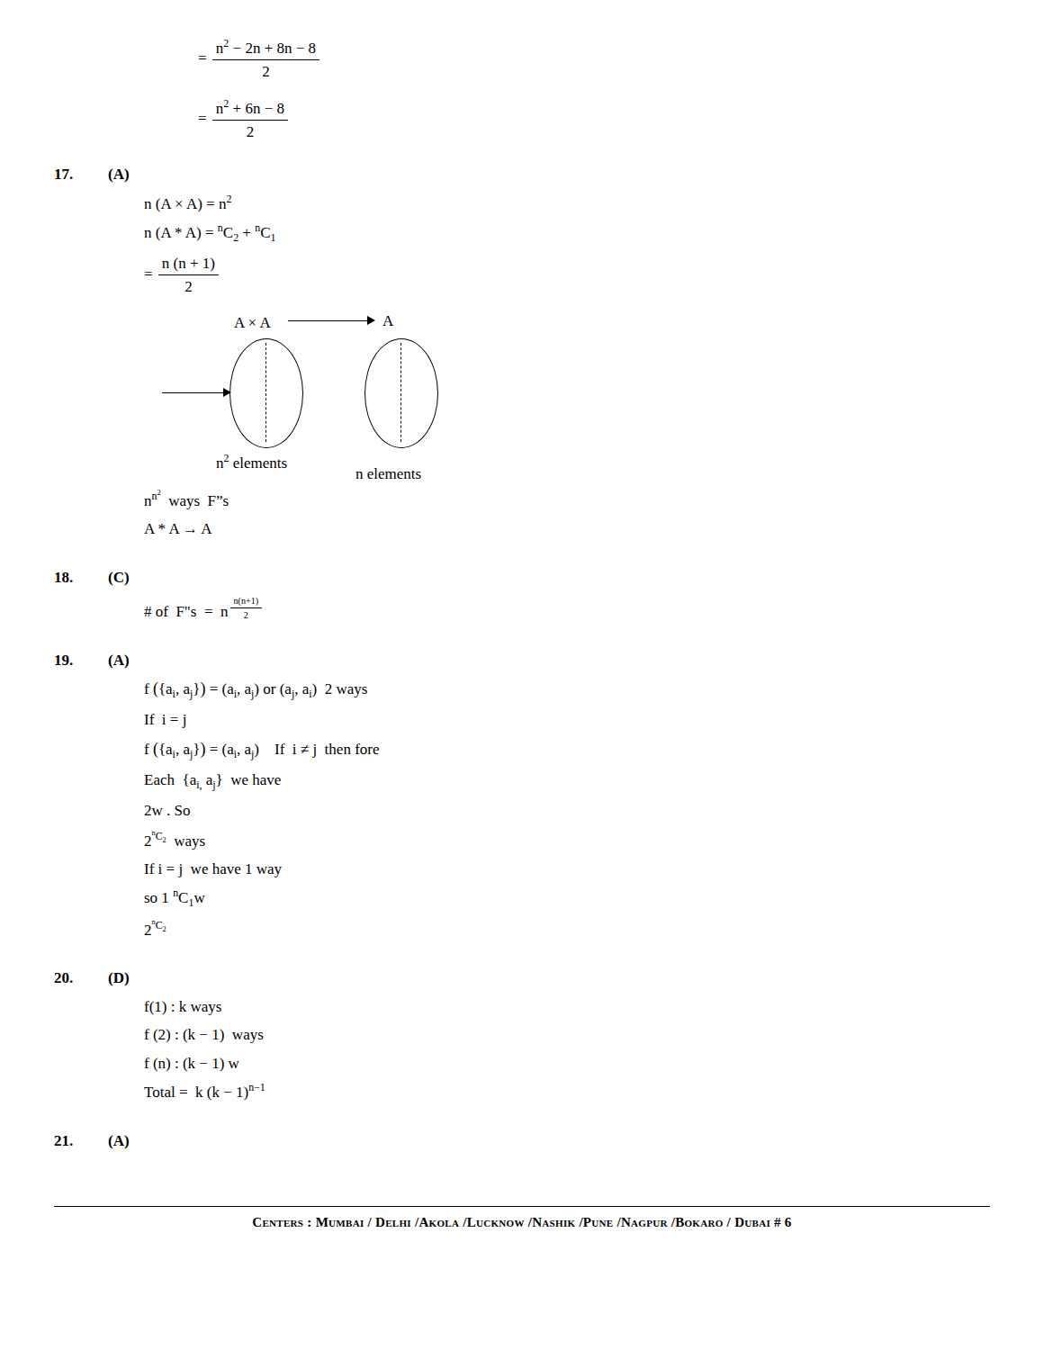= n2 − 2n + 8n − 82
= n2 + 6n − 82
17.
(A)
n (A × A) = n2
n (A * A) = nC2 + nC1
= n (n + 1) 2
A × A A n2 elements n elements
nn2 ways F”s
A * A → A
18.
(C)
# of F"s = nn(n+1) 2
19.
(A)
f ({ai, aj}) = (ai, aj) or (aj, ai) 2 ways
If i = j
f ({ai, aj}) = (ai, aj) If i ≠ j then fore
Each {ai, aj} we have
2w . So
2nC2 ways
If i = j we have 1 way
so 1 nC1w
2nC2
20.
(D)
f(1) : k ways
f (2) : (k − 1) ways
f (n) : (k − 1) w
Total = k (k − 1)n−1
21.
(A)
Centers : Mumbai / Delhi /Akola /Lucknow /Nashik /Pune /Nagpur /Bokaro / Dubai # 6